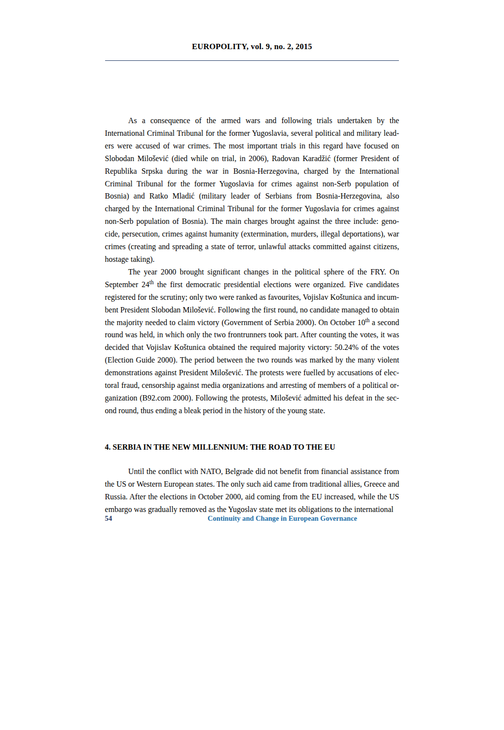EUROPOLITY, vol. 9, no. 2, 2015
As a consequence of the armed wars and following trials undertaken by the International Criminal Tribunal for the former Yugoslavia, several political and military leaders were accused of war crimes. The most important trials in this regard have focused on Slobodan Milošević (died while on trial, in 2006), Radovan Karadžić (former President of Republika Srpska during the war in Bosnia-Herzegovina, charged by the International Criminal Tribunal for the former Yugoslavia for crimes against non-Serb population of Bosnia) and Ratko Mladić (military leader of Serbians from Bosnia-Herzegovina, also charged by the International Criminal Tribunal for the former Yugoslavia for crimes against non-Serb population of Bosnia). The main charges brought against the three include: genocide, persecution, crimes against humanity (extermination, murders, illegal deportations), war crimes (creating and spreading a state of terror, unlawful attacks committed against citizens, hostage taking).
The year 2000 brought significant changes in the political sphere of the FRY. On September 24th the first democratic presidential elections were organized. Five candidates registered for the scrutiny; only two were ranked as favourites, Vojislav Koštunica and incumbent President Slobodan Milošević. Following the first round, no candidate managed to obtain the majority needed to claim victory (Government of Serbia 2000). On October 10th a second round was held, in which only the two frontrunners took part. After counting the votes, it was decided that Vojislav Koštunica obtained the required majority victory: 50.24% of the votes (Election Guide 2000). The period between the two rounds was marked by the many violent demonstrations against President Milošević. The protests were fuelled by accusations of electoral fraud, censorship against media organizations and arresting of members of a political organization (B92.com 2000). Following the protests, Milošević admitted his defeat in the second round, thus ending a bleak period in the history of the young state.
4. SERBIA IN THE NEW MILLENNIUM: THE ROAD TO THE EU
Until the conflict with NATO, Belgrade did not benefit from financial assistance from the US or Western European states. The only such aid came from traditional allies, Greece and Russia. After the elections in October 2000, aid coming from the EU increased, while the US embargo was gradually removed as the Yugoslav state met its obligations to the international
54 Continuity and Change in European Governance